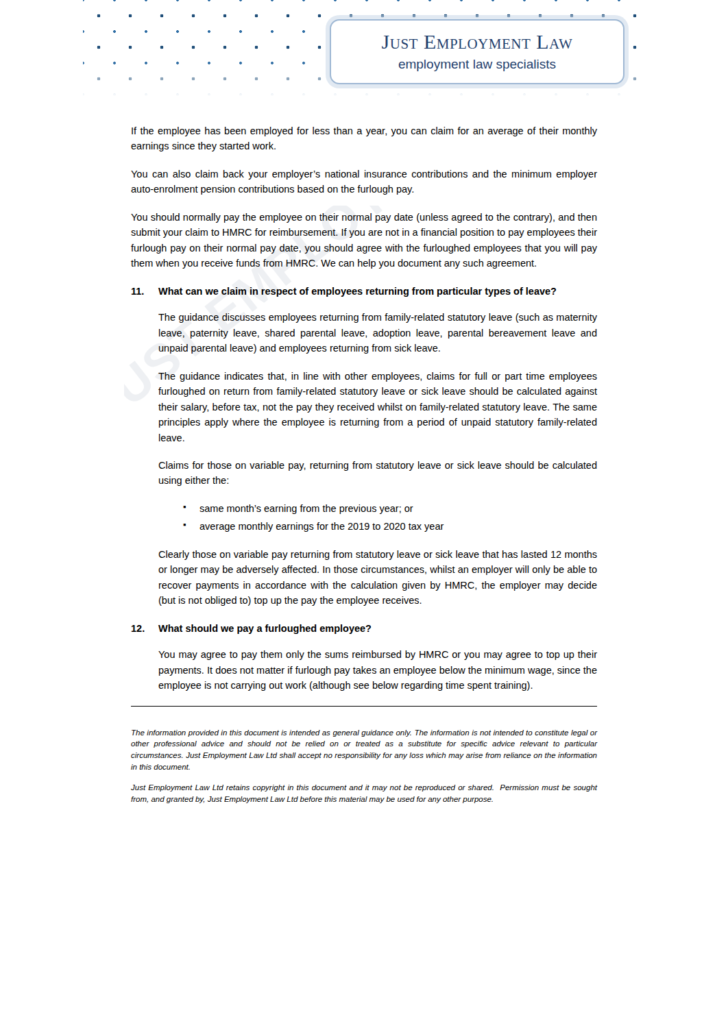Just Employment Law
employment law specialists
JUST EMPLOYMENT LAW
If the employee has been employed for less than a year, you can claim for an average of their monthly earnings since they started work.
You can also claim back your employer’s national insurance contributions and the minimum employer auto-enrolment pension contributions based on the furlough pay.
You should normally pay the employee on their normal pay date (unless agreed to the contrary), and then submit your claim to HMRC for reimbursement. If you are not in a financial position to pay employees their furlough pay on their normal pay date, you should agree with the furloughed employees that you will pay them when you receive funds from HMRC. We can help you document any such agreement.
What can we claim in respect of employees returning from particular types of leave?
The guidance discusses employees returning from family-related statutory leave (such as maternity leave, paternity leave, shared parental leave, adoption leave, parental bereavement leave and unpaid parental leave) and employees returning from sick leave.
The guidance indicates that, in line with other employees, claims for full or part time employees furloughed on return from family-related statutory leave or sick leave should be calculated against their salary, before tax, not the pay they received whilst on family-related statutory leave. The same principles apply where the employee is returning from a period of unpaid statutory family-related leave.
Claims for those on variable pay, returning from statutory leave or sick leave should be calculated using either the:
same month’s earning from the previous year; or
average monthly earnings for the 2019 to 2020 tax year
Clearly those on variable pay returning from statutory leave or sick leave that has lasted 12 months or longer may be adversely affected. In those circumstances, whilst an employer will only be able to recover payments in accordance with the calculation given by HMRC, the employer may decide (but is not obliged to) top up the pay the employee receives.
What should we pay a furloughed employee?
You may agree to pay them only the sums reimbursed by HMRC or you may agree to top up their payments. It does not matter if furlough pay takes an employee below the minimum wage, since the employee is not carrying out work (although see below regarding time spent training).
The information provided in this document is intended as general guidance only. The information is not intended to constitute legal or other professional advice and should not be relied on or treated as a substitute for specific advice relevant to particular circumstances. Just Employment Law Ltd shall accept no responsibility for any loss which may arise from reliance on the information in this document.
Just Employment Law Ltd retains copyright in this document and it may not be reproduced or shared. Permission must be sought from, and granted by, Just Employment Law Ltd before this material may be used for any other purpose.